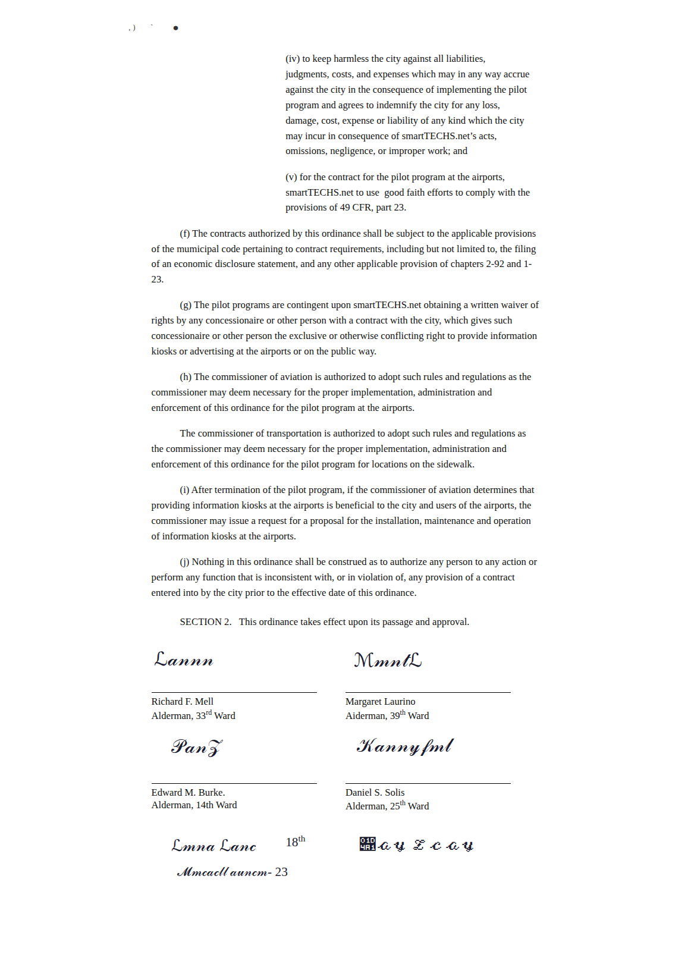,) ` ●
(iv) to keep harmless the city against all liabilities, judgments, costs, and expenses which may in any way accrue against the city in the consequence of implementing the pilot program and agrees to indemnify the city for any loss, damage, cost, expense or liability of any kind which the city may incur in consequence of smartTECHS.net’s acts, omissions, negligence, or improper work; and
(v) for the contract for the pilot program at the airports, smartTECHS.net to use good faith efforts to comply with the provisions of 49 CFR, part 23.
(f) The contracts authorized by this ordinance shall be subject to the applicable provisions of the mumicipal code pertaining to contract requirements, including but not limited to, the filing of an economic disclosure statement, and any other applicable provision of chapters 2-92 and 1-23.
(g) The pilot programs are contingent upon smartTECHS.net obtaining a written waiver of rights by any concessionaire or other person with a contract with the city, which gives such concessionaire or other person the exclusive or otherwise conflicting right to provide information kiosks or advertising at the airports or on the public way.
(h) The commissioner of aviation is authorized to adopt such rules and regulations as the commissioner may deem necessary for the proper implementation, administration and enforcement of this ordinance for the pilot program at the airports.
The commissioner of transportation is authorized to adopt such rules and regulations as the commissioner may deem necessary for the proper implementation, administration and enforcement of this ordinance for the pilot program for locations on the sidewalk.
(i) After termination of the pilot program, if the commissioner of aviation determines that providing information kiosks at the airports is beneficial to the city and users of the airports, the commissioner may issue a request for a proposal for the installation, maintenance and operation of information kiosks at the airports.
(j) Nothing in this ordinance shall be construed as to authorize any person to any action or perform any function that is inconsistent with, or in violation of, any provision of a contract entered into by the city prior to the effective date of this ordinance.
SECTION 2. This ordinance takes effect upon its passage and approval.
| ℒ𝒶𝓃𝓃𝓃 Richard F. Mell Alderman, 33 rd Ward | ℳ𝓂𝓃𝓉ℒ Margaret Laurino Aiderman, 39 th Ward |
| 𝒫𝒶𝓃𝒵 Edward M. Burke. Alderman, 14th Ward | 𝒦𝒶𝓃𝓃𝓎𝒻𝓂𝓁 Daniel S. Solis Alderman, 25 th Ward |
| ℒ𝓂𝓃𝒶 ℒ𝒶𝓃𝒸 18 th 𝓜𝓂𝒸𝒶𝒸𝓁𝓁 𝒶𝓊𝓃𝒸𝓂- 23 | 𝒡𝒶𝓎 𝒵𝒸𝒶𝓎 |